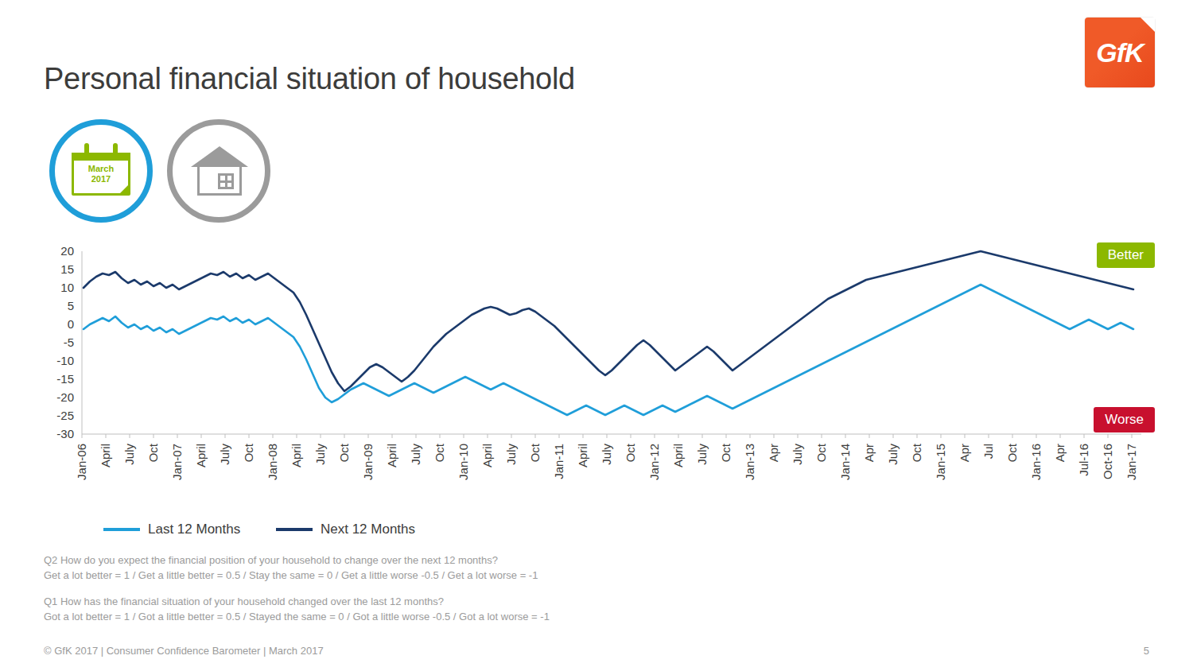Personal financial situation of household
GfK
March
2017
Better
Worse
20 15 10 5 0 -5 -10 -15 -20 -25 -30 Jan-06 April July Oct Jan-07 April July Oct Jan-08 April July Oct Jan-09 April July Oct Jan-10 April July Oct Jan-11 April July Oct Jan-12 April July Oct Jan-13 Apr July Oct Jan-14 Apr July Oct Jan-15 Apr Jul Oct Jan-16 Apr Jul-16 Oct-16 Jan-17
Last 12 Months Next 12 Months
Q2 How do you expect the financial position of your household to change over the next 12 months?
Get a lot better = 1 / Get a little better = 0.5 / Stay the same = 0 / Get a little worse -0.5 / Get a lot worse = -1
Q1 How has the financial situation of your household changed over the last 12 months?
Got a lot better = 1 / Got a little better = 0.5 / Stayed the same = 0 / Got a little worse -0.5 / Got a lot worse = -1
© GfK 2017 | Consumer Confidence Barometer | March 2017
5